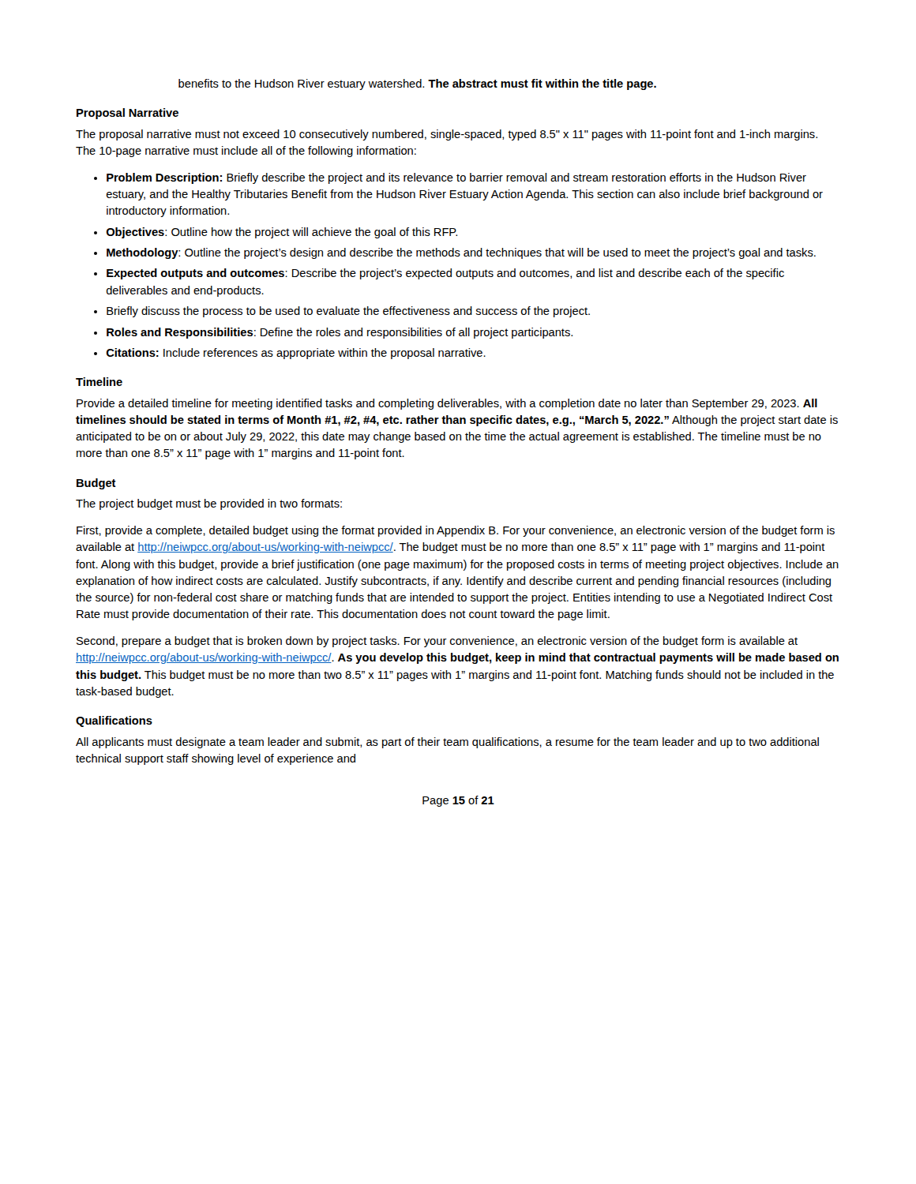benefits to the Hudson River estuary watershed. The abstract must fit within the title page.
Proposal Narrative
The proposal narrative must not exceed 10 consecutively numbered, single-spaced, typed 8.5" x 11" pages with 11-point font and 1-inch margins. The 10-page narrative must include all of the following information:
Problem Description: Briefly describe the project and its relevance to barrier removal and stream restoration efforts in the Hudson River estuary, and the Healthy Tributaries Benefit from the Hudson River Estuary Action Agenda. This section can also include brief background or introductory information.
Objectives: Outline how the project will achieve the goal of this RFP.
Methodology: Outline the project’s design and describe the methods and techniques that will be used to meet the project’s goal and tasks.
Expected outputs and outcomes: Describe the project’s expected outputs and outcomes, and list and describe each of the specific deliverables and end-products.
Briefly discuss the process to be used to evaluate the effectiveness and success of the project.
Roles and Responsibilities: Define the roles and responsibilities of all project participants.
Citations: Include references as appropriate within the proposal narrative.
Timeline
Provide a detailed timeline for meeting identified tasks and completing deliverables, with a completion date no later than September 29, 2023. All timelines should be stated in terms of Month #1, #2, #4, etc. rather than specific dates, e.g., “March 5, 2022.” Although the project start date is anticipated to be on or about July 29, 2022, this date may change based on the time the actual agreement is established. The timeline must be no more than one 8.5” x 11” page with 1” margins and 11-point font.
Budget
The project budget must be provided in two formats:
First, provide a complete, detailed budget using the format provided in Appendix B. For your convenience, an electronic version of the budget form is available at http://neiwpcc.org/about-us/working-with-neiwpcc/. The budget must be no more than one 8.5” x 11” page with 1” margins and 11-point font. Along with this budget, provide a brief justification (one page maximum) for the proposed costs in terms of meeting project objectives. Include an explanation of how indirect costs are calculated. Justify subcontracts, if any. Identify and describe current and pending financial resources (including the source) for non-federal cost share or matching funds that are intended to support the project. Entities intending to use a Negotiated Indirect Cost Rate must provide documentation of their rate. This documentation does not count toward the page limit.
Second, prepare a budget that is broken down by project tasks. For your convenience, an electronic version of the budget form is available at http://neiwpcc.org/about-us/working-with-neiwpcc/. As you develop this budget, keep in mind that contractual payments will be made based on this budget. This budget must be no more than two 8.5” x 11” pages with 1” margins and 11-point font. Matching funds should not be included in the task-based budget.
Qualifications
All applicants must designate a team leader and submit, as part of their team qualifications, a resume for the team leader and up to two additional technical support staff showing level of experience and
Page 15 of 21